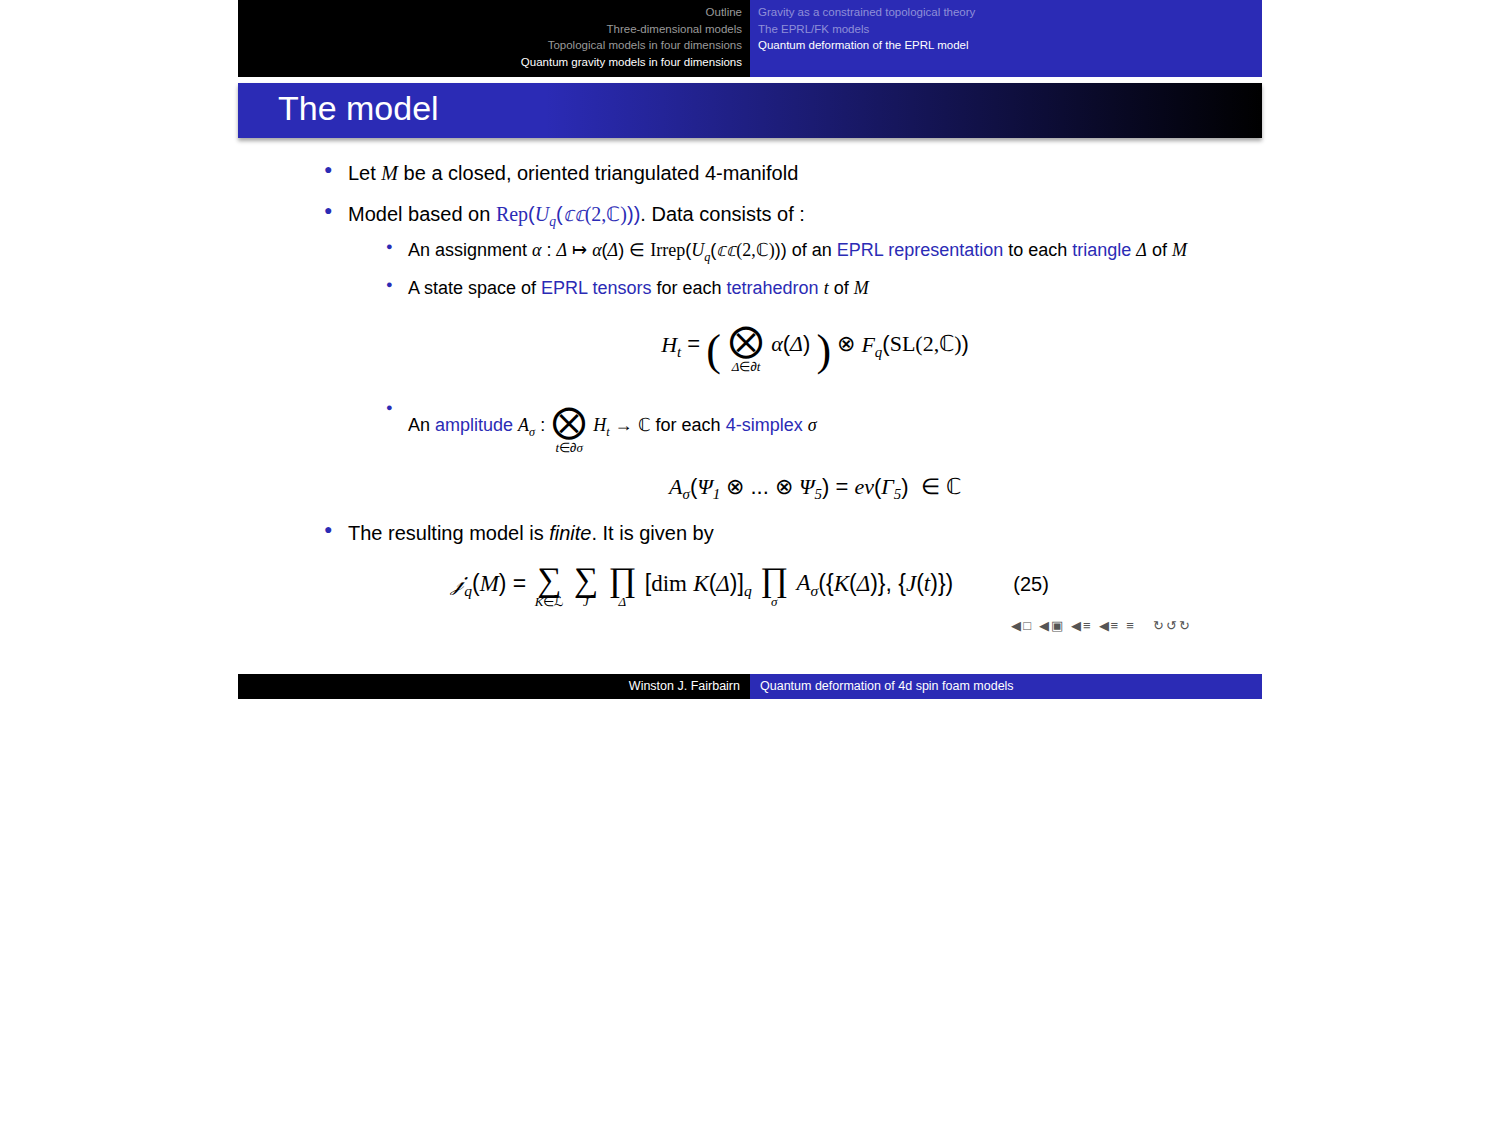Outline
Three-dimensional models
Topological models in four dimensions
Quantum gravity models in four dimensions
Gravity as a constrained topological theory
The EPRL/FK models
Quantum deformation of the EPRL model
The model
Let M be a closed, oriented triangulated 4-manifold
Model based on Rep(Uq(𝕔𝕔(2,ℂ))). Data consists of :
An assignment α : Δ ↦ α(Δ) ∈ Irrep(Uq(𝕔𝕔(2,ℂ))) of an EPRL representation to each triangle Δ of M
A state space of EPRL tensors for each tetrahedron t of M
Ht = ( ⨂Δ∈∂t α(Δ) ) ⊗ Fq(SL(2,ℂ))
An amplitude Aσ : ⨂t∈∂σ Ht → ℂ for each 4-simplex σ
Aσ(Ψ1 ⊗ ... ⊗ Ψ5) = ev(Γ5) ∈ ℂ
The resulting model is finite. It is given by
𝒿q(M) = ∑K∈ℒ ∑J ∏Δ [dim K(Δ)]q ∏σ Aσ({K(Δ)}, {J(t)})
(25)
◀□◀▣◀≡◀≡≡ ↻↺↻
Winston J. Fairbairn
Quantum deformation of 4d spin foam models